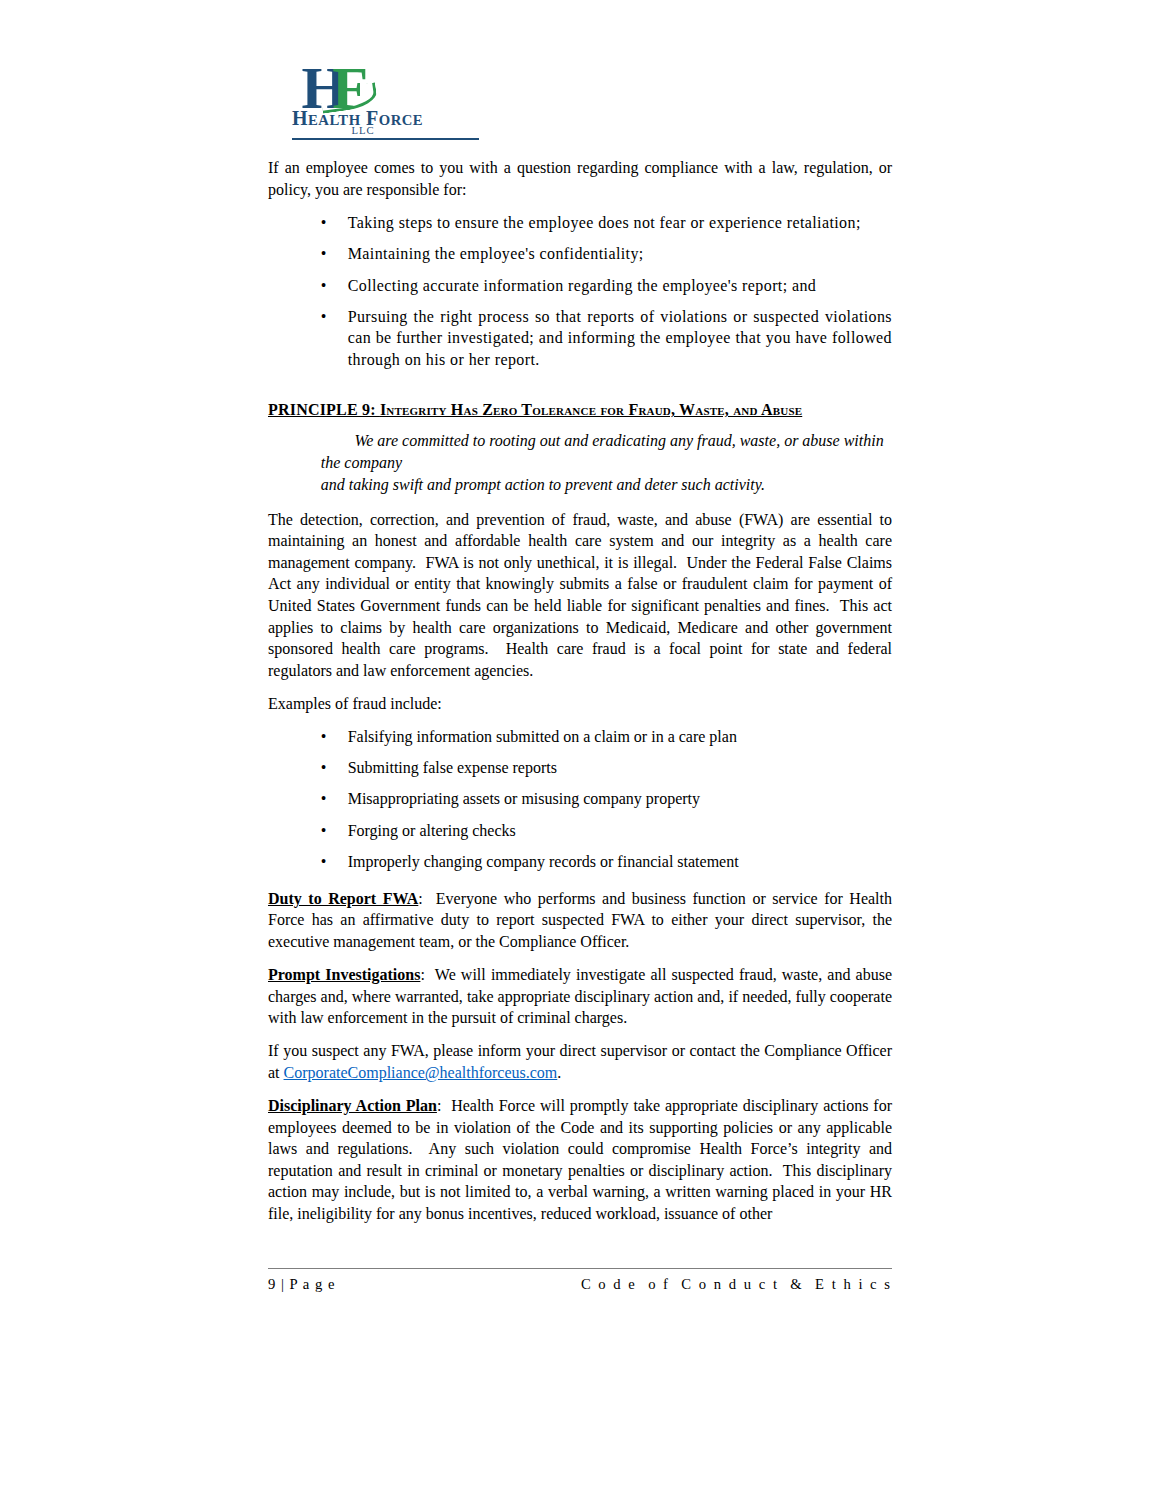H F HEALTH FORCE LLC
If an employee comes to you with a question regarding compliance with a law, regulation, or policy, you are responsible for:
Taking steps to ensure the employee does not fear or experience retaliation;
Maintaining the employee's confidentiality;
Collecting accurate information regarding the employee's report; and
Pursuing the right process so that reports of violations or suspected violations can be further investigated; and informing the employee that you have followed through on his or her report.
PRINCIPLE 9: Integrity Has Zero Tolerance for Fraud, Waste, and Abuse
We are committed to rooting out and eradicating any fraud, waste, or abuse within the company and taking swift and prompt action to prevent and deter such activity.
The detection, correction, and prevention of fraud, waste, and abuse (FWA) are essential to maintaining an honest and affordable health care system and our integrity as a health care management company. FWA is not only unethical, it is illegal. Under the Federal False Claims Act any individual or entity that knowingly submits a false or fraudulent claim for payment of United States Government funds can be held liable for significant penalties and fines. This act applies to claims by health care organizations to Medicaid, Medicare and other government sponsored health care programs. Health care fraud is a focal point for state and federal regulators and law enforcement agencies.
Examples of fraud include:
Falsifying information submitted on a claim or in a care plan
Submitting false expense reports
Misappropriating assets or misusing company property
Forging or altering checks
Improperly changing company records or financial statement
Duty to Report FWA: Everyone who performs and business function or service for Health Force has an affirmative duty to report suspected FWA to either your direct supervisor, the executive management team, or the Compliance Officer.
Prompt Investigations: We will immediately investigate all suspected fraud, waste, and abuse charges and, where warranted, take appropriate disciplinary action and, if needed, fully cooperate with law enforcement in the pursuit of criminal charges.
If you suspect any FWA, please inform your direct supervisor or contact the Compliance Officer at CorporateCompliance@healthforceus.com.
Disciplinary Action Plan: Health Force will promptly take appropriate disciplinary actions for employees deemed to be in violation of the Code and its supporting policies or any applicable laws and regulations. Any such violation could compromise Health Force’s integrity and reputation and result in criminal or monetary penalties or disciplinary action. This disciplinary action may include, but is not limited to, a verbal warning, a written warning placed in your HR file, ineligibility for any bonus incentives, reduced workload, issuance of other
9 | P a g e C o d e o f C o n d u c t & E t h i c s